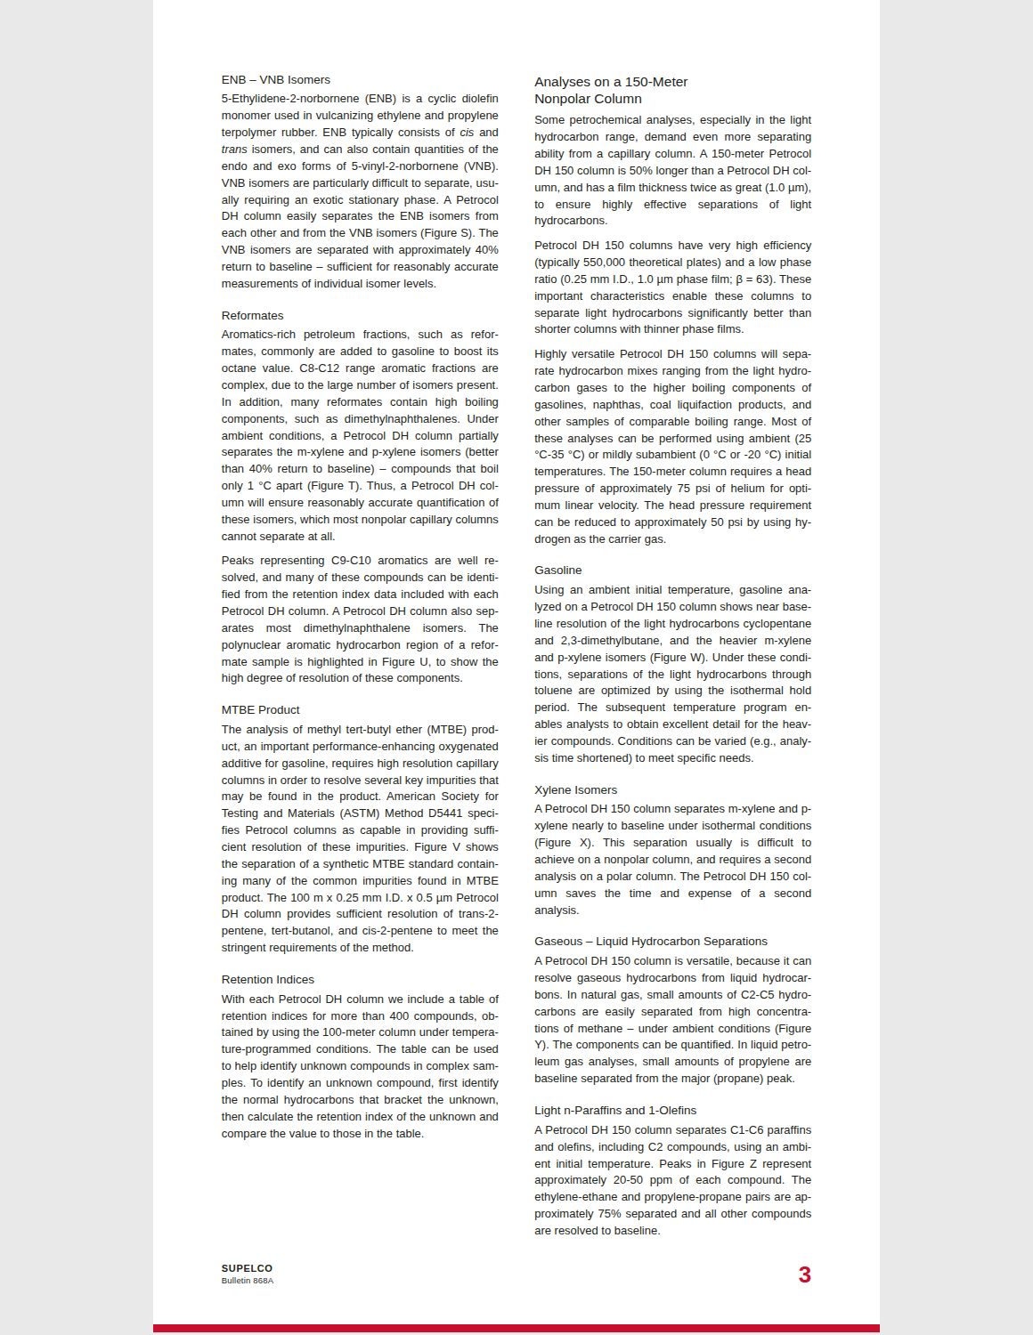ENB – VNB Isomers
5-Ethylidene-2-norbornene (ENB) is a cyclic diolefin monomer used in vulcanizing ethylene and propylene terpolymer rubber. ENB typically consists of cis and trans isomers, and can also contain quantities of the endo and exo forms of 5-vinyl-2-norbornene (VNB). VNB isomers are particularly difficult to separate, usually requiring an exotic stationary phase. A Petrocol DH column easily separates the ENB isomers from each other and from the VNB isomers (Figure S). The VNB isomers are separated with approximately 40% return to baseline – sufficient for reasonably accurate measurements of individual isomer levels.
Reformates
Aromatics-rich petroleum fractions, such as reformates, commonly are added to gasoline to boost its octane value. C8-C12 range aromatic fractions are complex, due to the large number of isomers present. In addition, many reformates contain high boiling components, such as dimethylnaphthalenes. Under ambient conditions, a Petrocol DH column partially separates the m-xylene and p-xylene isomers (better than 40% return to baseline) – compounds that boil only 1 °C apart (Figure T). Thus, a Petrocol DH column will ensure reasonably accurate quantification of these isomers, which most nonpolar capillary columns cannot separate at all.
Peaks representing C9-C10 aromatics are well resolved, and many of these compounds can be identified from the retention index data included with each Petrocol DH column. A Petrocol DH column also separates most dimethylnaphthalene isomers. The polynuclear aromatic hydrocarbon region of a reformate sample is highlighted in Figure U, to show the high degree of resolution of these components.
MTBE Product
The analysis of methyl tert-butyl ether (MTBE) product, an important performance-enhancing oxygenated additive for gasoline, requires high resolution capillary columns in order to resolve several key impurities that may be found in the product. American Society for Testing and Materials (ASTM) Method D5441 specifies Petrocol columns as capable in providing sufficient resolution of these impurities. Figure V shows the separation of a synthetic MTBE standard containing many of the common impurities found in MTBE product. The 100 m x 0.25 mm I.D. x 0.5 µm Petrocol DH column provides sufficient resolution of trans-2-pentene, tert-butanol, and cis-2-pentene to meet the stringent requirements of the method.
Retention Indices
With each Petrocol DH column we include a table of retention indices for more than 400 compounds, obtained by using the 100-meter column under temperature-programmed conditions. The table can be used to help identify unknown compounds in complex samples. To identify an unknown compound, first identify the normal hydrocarbons that bracket the unknown, then calculate the retention index of the unknown and compare the value to those in the table.
Analyses on a 150-Meter
Nonpolar Column
Some petrochemical analyses, especially in the light hydrocarbon range, demand even more separating ability from a capillary column. A 150-meter Petrocol DH 150 column is 50% longer than a Petrocol DH column, and has a film thickness twice as great (1.0 µm), to ensure highly effective separations of light hydrocarbons.
Petrocol DH 150 columns have very high efficiency (typically 550,000 theoretical plates) and a low phase ratio (0.25 mm I.D., 1.0 µm phase film; β = 63). These important characteristics enable these columns to separate light hydrocarbons significantly better than shorter columns with thinner phase films.
Highly versatile Petrocol DH 150 columns will separate hydrocarbon mixes ranging from the light hydrocarbon gases to the higher boiling components of gasolines, naphthas, coal liquifaction products, and other samples of comparable boiling range. Most of these analyses can be performed using ambient (25 °C-35 °C) or mildly subambient (0 °C or -20 °C) initial temperatures. The 150-meter column requires a head pressure of approximately 75 psi of helium for optimum linear velocity. The head pressure requirement can be reduced to approximately 50 psi by using hydrogen as the carrier gas.
Gasoline
Using an ambient initial temperature, gasoline analyzed on a Petrocol DH 150 column shows near baseline resolution of the light hydrocarbons cyclopentane and 2,3-dimethylbutane, and the heavier m-xylene and p-xylene isomers (Figure W). Under these conditions, separations of the light hydrocarbons through toluene are optimized by using the isothermal hold period. The subsequent temperature program enables analysts to obtain excellent detail for the heavier compounds. Conditions can be varied (e.g., analysis time shortened) to meet specific needs.
Xylene Isomers
A Petrocol DH 150 column separates m-xylene and p-xylene nearly to baseline under isothermal conditions (Figure X). This separation usually is difficult to achieve on a nonpolar column, and requires a second analysis on a polar column. The Petrocol DH 150 column saves the time and expense of a second analysis.
Gaseous – Liquid Hydrocarbon Separations
A Petrocol DH 150 column is versatile, because it can resolve gaseous hydrocarbons from liquid hydrocarbons. In natural gas, small amounts of C2-C5 hydrocarbons are easily separated from high concentrations of methane – under ambient conditions (Figure Y). The components can be quantified. In liquid petroleum gas analyses, small amounts of propylene are baseline separated from the major (propane) peak.
Light n-Paraffins and 1-Olefins
A Petrocol DH 150 column separates C1-C6 paraffins and olefins, including C2 compounds, using an ambient initial temperature. Peaks in Figure Z represent approximately 20-50 ppm of each compound. The ethylene-ethane and propylene-propane pairs are approximately 75% separated and all other compounds are resolved to baseline.
SUPELCO
Bulletin 868A
3